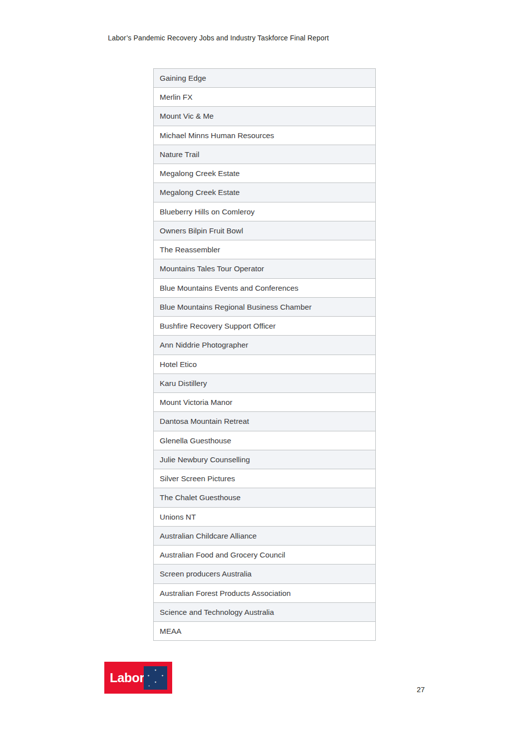Labor’s Pandemic Recovery Jobs and Industry Taskforce Final Report
| Gaining Edge |
| Merlin FX |
| Mount Vic & Me |
| Michael Minns Human Resources |
| Nature Trail |
| Megalong Creek Estate |
| Megalong Creek Estate |
| Blueberry Hills on Comleroy |
| Owners Bilpin Fruit Bowl |
| The Reassembler |
| Mountains Tales Tour Operator |
| Blue Mountains Events and Conferences |
| Blue Mountains Regional Business Chamber |
| Bushfire Recovery Support Officer |
| Ann Niddrie Photographer |
| Hotel Etico |
| Karu Distillery |
| Mount Victoria Manor |
| Dantosa Mountain Retreat |
| Glenella Guesthouse |
| Julie Newbury Counselling |
| Silver Screen Pictures |
| The Chalet Guesthouse |
| Unions NT |
| Australian Childcare Alliance |
| Australian Food and Grocery Council |
| Screen producers Australia |
| Australian Forest Products Association |
| Science and Technology Australia |
| MEAA |
Labor
✦ ✦ ✦ ✦ ✦
27